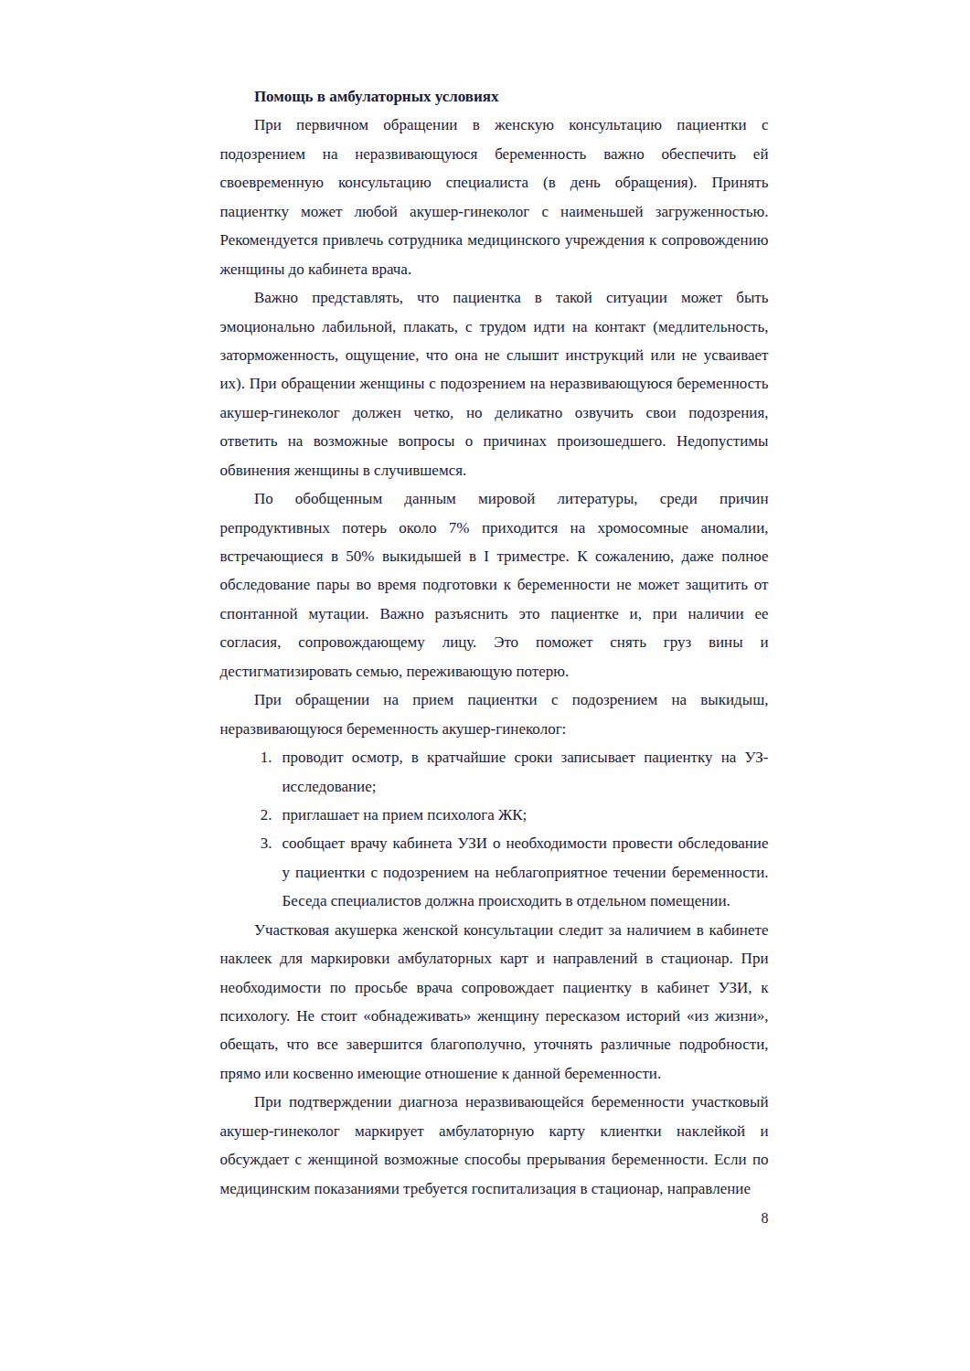Помощь в амбулаторных условиях
При первичном обращении в женскую консультацию пациентки с подозрением на неразвивающуюся беременность важно обеспечить ей своевременную консультацию специалиста (в день обращения). Принять пациентку может любой акушер-гинеколог с наименьшей загруженностью. Рекомендуется привлечь сотрудника медицинского учреждения к сопровождению женщины до кабинета врача.
Важно представлять, что пациентка в такой ситуации может быть эмоционально лабильной, плакать, с трудом идти на контакт (медлительность, заторможенность, ощущение, что она не слышит инструкций или не усваивает их). При обращении женщины с подозрением на неразвивающуюся беременность акушер-гинеколог должен четко, но деликатно озвучить свои подозрения, ответить на возможные вопросы о причинах произошедшего. Недопустимы обвинения женщины в случившемся.
По обобщенным данным мировой литературы, среди причин репродуктивных потерь около 7% приходится на хромосомные аномалии, встречающиеся в 50% выкидышей в I триместре. К сожалению, даже полное обследование пары во время подготовки к беременности не может защитить от спонтанной мутации. Важно разъяснить это пациентке и, при наличии ее согласия, сопровождающему лицу. Это поможет снять груз вины и дестигматизировать семью, переживающую потерю.
При обращении на прием пациентки с подозрением на выкидыш, неразвивающуюся беременность акушер-гинеколог:
проводит осмотр, в кратчайшие сроки записывает пациентку на УЗ-исследование;
приглашает на прием психолога ЖК;
сообщает врачу кабинета УЗИ о необходимости провести обследование у пациентки с подозрением на неблагоприятное течении беременности. Беседа специалистов должна происходить в отдельном помещении.
Участковая акушерка женской консультации следит за наличием в кабинете наклеек для маркировки амбулаторных карт и направлений в стационар. При необходимости по просьбе врача сопровождает пациентку в кабинет УЗИ, к психологу. Не стоит «обнадеживать» женщину пересказом историй «из жизни», обещать, что все завершится благополучно, уточнять различные подробности, прямо или косвенно имеющие отношение к данной беременности.
При подтверждении диагноза неразвивающейся беременности участковый акушер-гинеколог маркирует амбулаторную карту клиентки наклейкой и обсуждает с женщиной возможные способы прерывания беременности. Если по медицинским показаниями требуется госпитализация в стационар, направление
8